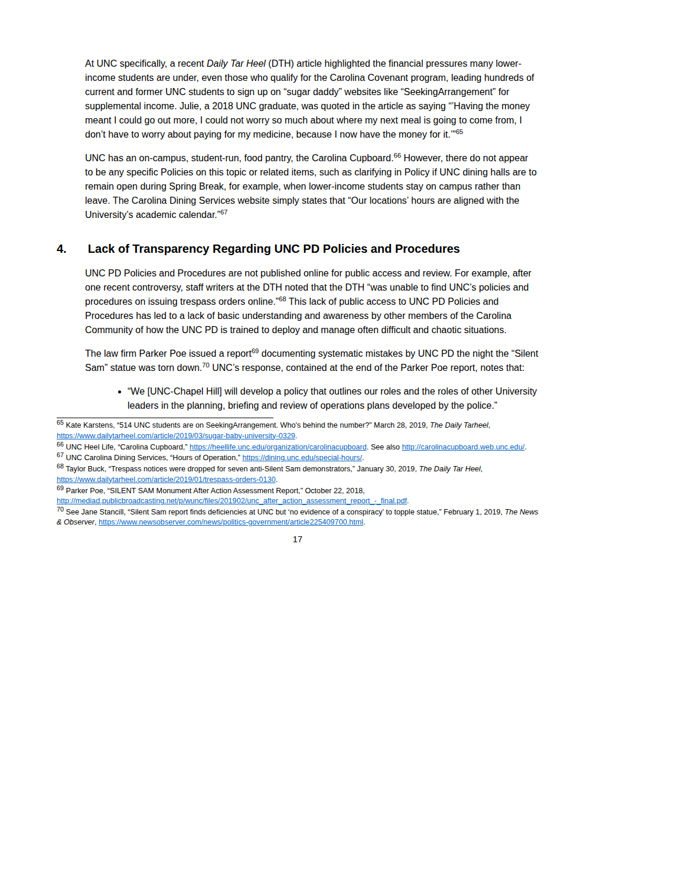At UNC specifically, a recent Daily Tar Heel (DTH) article highlighted the financial pressures many lower-income students are under, even those who qualify for the Carolina Covenant program, leading hundreds of current and former UNC students to sign up on “sugar daddy” websites like “SeekingArrangement” for supplemental income. Julie, a 2018 UNC graduate, was quoted in the article as saying “’Having the money meant I could go out more, I could not worry so much about where my next meal is going to come from, I don’t have to worry about paying for my medicine, because I now have the money for it.’”65
UNC has an on-campus, student-run, food pantry, the Carolina Cupboard.66 However, there do not appear to be any specific Policies on this topic or related items, such as clarifying in Policy if UNC dining halls are to remain open during Spring Break, for example, when lower-income students stay on campus rather than leave. The Carolina Dining Services website simply states that “Our locations’ hours are aligned with the University’s academic calendar.”67
4. Lack of Transparency Regarding UNC PD Policies and Procedures
UNC PD Policies and Procedures are not published online for public access and review. For example, after one recent controversy, staff writers at the DTH noted that the DTH “was unable to find UNC’s policies and procedures on issuing trespass orders online.”68 This lack of public access to UNC PD Policies and Procedures has led to a lack of basic understanding and awareness by other members of the Carolina Community of how the UNC PD is trained to deploy and manage often difficult and chaotic situations.
The law firm Parker Poe issued a report69 documenting systematic mistakes by UNC PD the night the “Silent Sam” statue was torn down.70 UNC’s response, contained at the end of the Parker Poe report, notes that:
“We [UNC-Chapel Hill] will develop a policy that outlines our roles and the roles of other University leaders in the planning, briefing and review of operations plans developed by the police.”
65 Kate Karstens, “514 UNC students are on SeekingArrangement. Who's behind the number?” March 28, 2019, The Daily Tarheel, https://www.dailytarheel.com/article/2019/03/sugar-baby-university-0329.
66 UNC Heel Life, “Carolina Cupboard,” https://heellife.unc.edu/organization/carolinacupboard. See also http://carolinacupboard.web.unc.edu/.
67 UNC Carolina Dining Services, “Hours of Operation,” https://dining.unc.edu/special-hours/.
68 Taylor Buck, “Trespass notices were dropped for seven anti-Silent Sam demonstrators,” January 30, 2019, The Daily Tar Heel, https://www.dailytarheel.com/article/2019/01/trespass-orders-0130.
69 Parker Poe, “SILENT SAM Monument After Action Assessment Report,” October 22, 2018, http://mediad.publicbroadcasting.net/p/wunc/files/201902/unc_after_action_assessment_report_-_final.pdf.
70 See Jane Stancill, “Silent Sam report finds deficiencies at UNC but ‘no evidence of a conspiracy’ to topple statue,” February 1, 2019, The News & Observer, https://www.newsobserver.com/news/politics-government/article225409700.html.
17